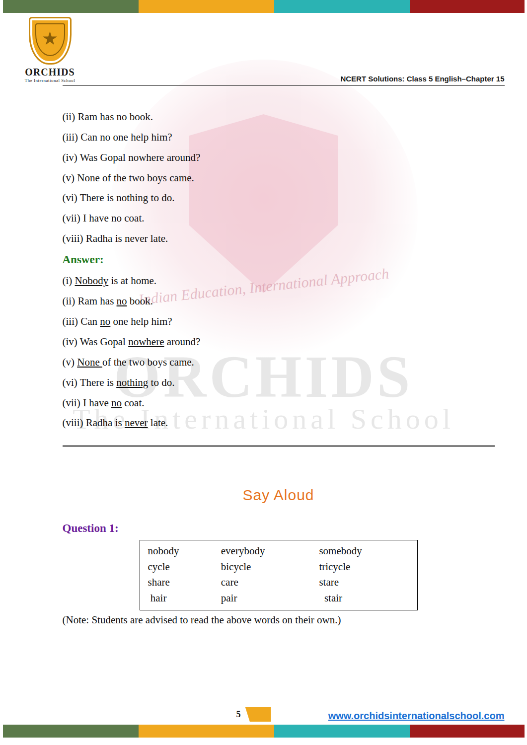Indian Education, International Approach
ORCHIDS
The International School
ORCHIDS
The International School
NCERT Solutions: Class 5 English–Chapter 15
(ii) Ram has no book.
(iii) Can no one help him?
(iv) Was Gopal nowhere around?
(v) None of the two boys came.
(vi) There is nothing to do.
(vii) I have no coat.
(viii) Radha is never late.
Answer:
(i) Nobody is at home.
(ii) Ram has no book.
(iii) Can no one help him?
(iv) Was Gopal nowhere around?
(v) None of the two boys came.
(vi) There is nothing to do.
(vii) I have no coat.
(viii) Radha is never late.
Say Aloud
Question 1:
| nobody | everybody | somebody |
| cycle | bicycle | tricycle |
| share | care | stare |
| hair | pair | stair |
(Note: Students are advised to read the above words on their own.)
5
www.orchidsinternationalschool.com